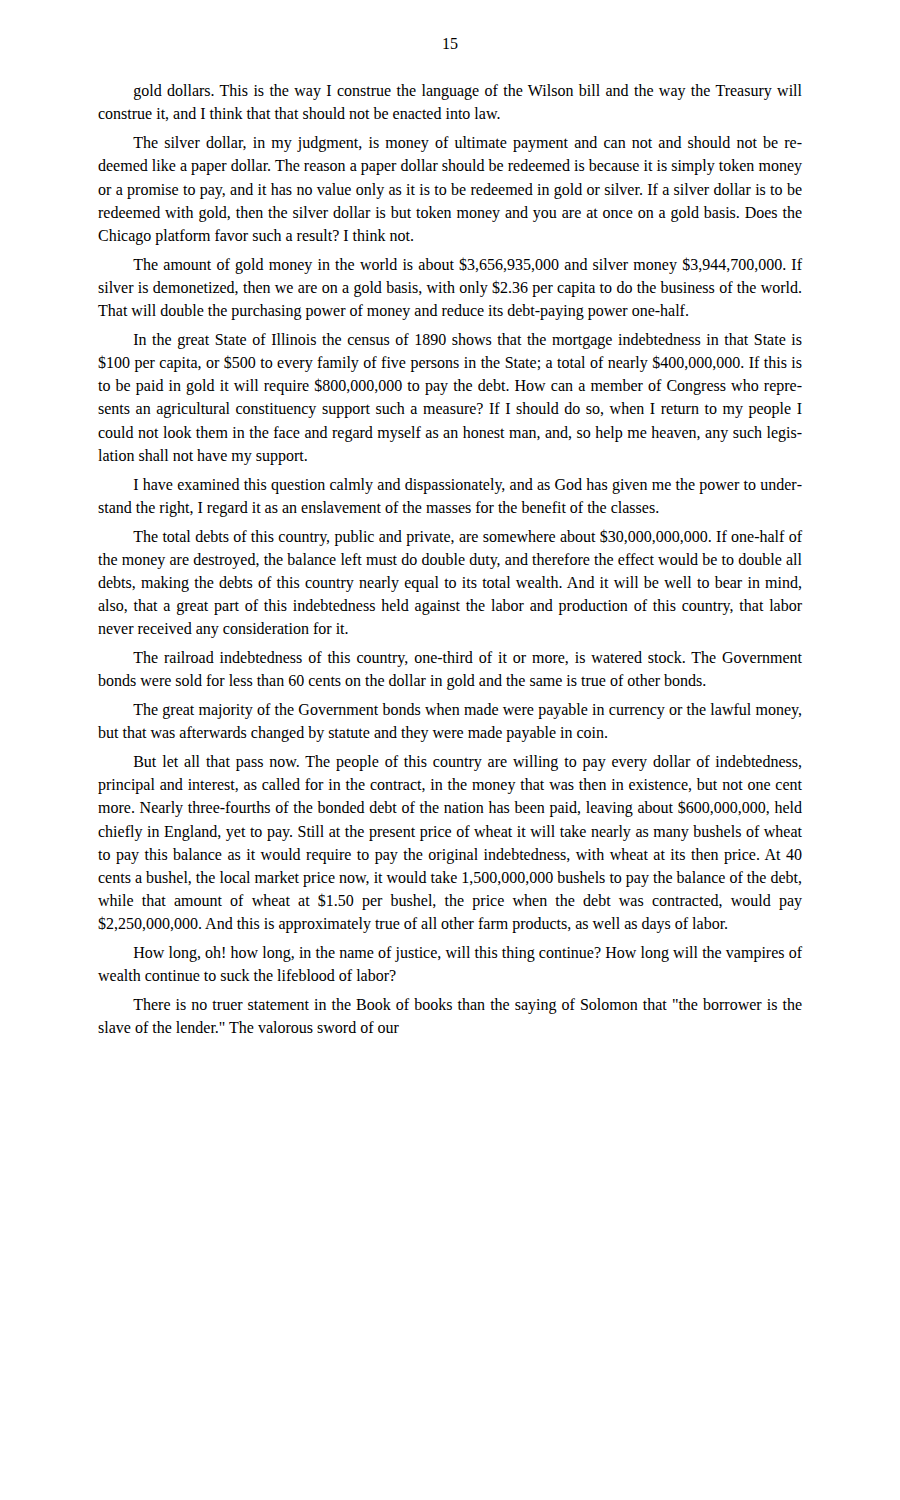15
gold dollars. This is the way I construe the language of the Wilson bill and the way the Treasury will construe it, and I think that that should not be enacted into law.
The silver dollar, in my judgment, is money of ultimate payment and can not and should not be redeemed like a paper dollar. The reason a paper dollar should be redeemed is because it is simply token money or a promise to pay, and it has no value only as it is to be redeemed in gold or silver. If a silver dollar is to be redeemed with gold, then the silver dollar is but token money and you are at once on a gold basis. Does the Chicago platform favor such a result? I think not.
The amount of gold money in the world is about $3,656,935,000 and silver money $3,944,700,000. If silver is demonetized, then we are on a gold basis, with only $2.36 per capita to do the business of the world. That will double the purchasing power of money and reduce its debt-paying power one-half.
In the great State of Illinois the census of 1890 shows that the mortgage indebtedness in that State is $100 per capita, or $500 to every family of five persons in the State; a total of nearly $400,000,000. If this is to be paid in gold it will require $800,000,000 to pay the debt. How can a member of Congress who represents an agricultural constituency support such a measure? If I should do so, when I return to my people I could not look them in the face and regard myself as an honest man, and, so help me heaven, any such legislation shall not have my support.
I have examined this question calmly and dispassionately, and as God has given me the power to understand the right, I regard it as an enslavement of the masses for the benefit of the classes.
The total debts of this country, public and private, are somewhere about $30,000,000,000. If one-half of the money are destroyed, the balance left must do double duty, and therefore the effect would be to double all debts, making the debts of this country nearly equal to its total wealth. And it will be well to bear in mind, also, that a great part of this indebtedness held against the labor and production of this country, that labor never received any consideration for it.
The railroad indebtedness of this country, one-third of it or more, is watered stock. The Government bonds were sold for less than 60 cents on the dollar in gold and the same is true of other bonds.
The great majority of the Government bonds when made were payable in currency or the lawful money, but that was afterwards changed by statute and they were made payable in coin.
But let all that pass now. The people of this country are willing to pay every dollar of indebtedness, principal and interest, as called for in the contract, in the money that was then in existence, but not one cent more. Nearly three-fourths of the bonded debt of the nation has been paid, leaving about $600,000,000, held chiefly in England, yet to pay. Still at the present price of wheat it will take nearly as many bushels of wheat to pay this balance as it would require to pay the original indebtedness, with wheat at its then price. At 40 cents a bushel, the local market price now, it would take 1,500,000,000 bushels to pay the balance of the debt, while that amount of wheat at $1.50 per bushel, the price when the debt was contracted, would pay $2,250,000,000. And this is approximately true of all other farm products, as well as days of labor.
How long, oh! how long, in the name of justice, will this thing continue? How long will the vampires of wealth continue to suck the lifeblood of labor?
There is no truer statement in the Book of books than the saying of Solomon that "the borrower is the slave of the lender." The valorous sword of our